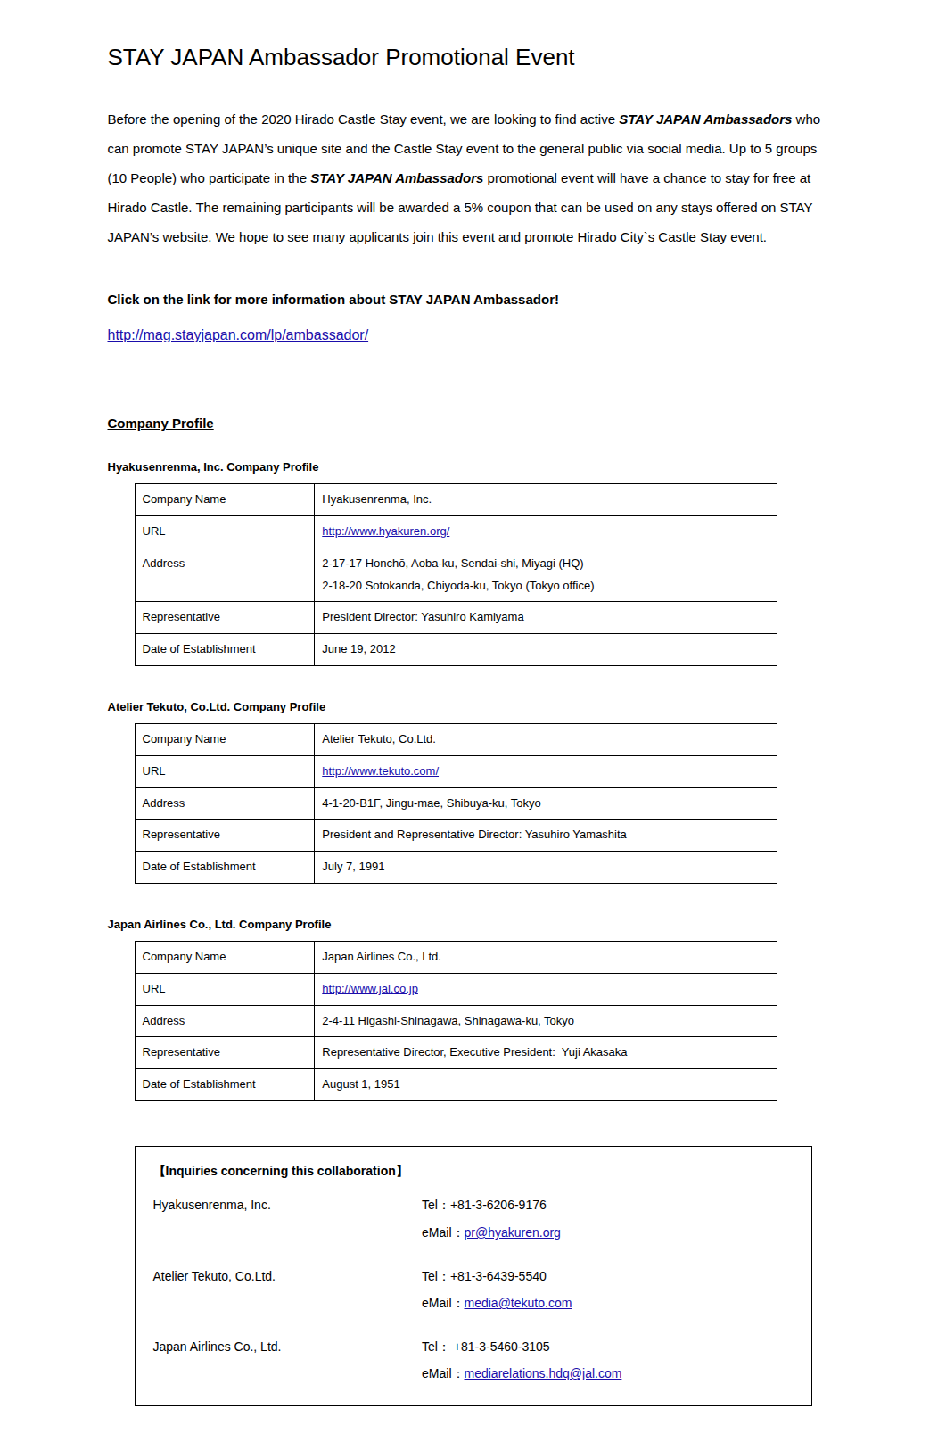STAY JAPAN Ambassador Promotional Event
Before the opening of the 2020 Hirado Castle Stay event, we are looking to find active STAY JAPAN Ambassadors who can promote STAY JAPAN’s unique site and the Castle Stay event to the general public via social media. Up to 5 groups (10 People) who participate in the STAY JAPAN Ambassadors promotional event will have a chance to stay for free at Hirado Castle. The remaining participants will be awarded a 5% coupon that can be used on any stays offered on STAY JAPAN’s website. We hope to see many applicants join this event and promote Hirado City`s Castle Stay event.
Click on the link for more information about STAY JAPAN Ambassador!
http://mag.stayjapan.com/lp/ambassador/
Company Profile
Hyakusenrenma, Inc. Company Profile
| Company Name | Hyakusenrenma, Inc. |
| URL | http://www.hyakuren.org/ |
| Address | 2-17-17 Honchō, Aoba-ku, Sendai-shi, Miyagi (HQ) 2-18-20 Sotokanda, Chiyoda-ku, Tokyo (Tokyo office) |
| Representative | President Director: Yasuhiro Kamiyama |
| Date of Establishment | June 19, 2012 |
Atelier Tekuto, Co.Ltd. Company Profile
| Company Name | Atelier Tekuto, Co.Ltd. |
| URL | http://www.tekuto.com/ |
| Address | 4-1-20-B1F, Jingu-mae, Shibuya-ku, Tokyo |
| Representative | President and Representative Director: Yasuhiro Yamashita |
| Date of Establishment | July 7, 1991 |
Japan Airlines Co., Ltd. Company Profile
| Company Name | Japan Airlines Co., Ltd. |
| URL | http://www.jal.co.jp |
| Address | 2-4-11 Higashi-Shinagawa, Shinagawa-ku, Tokyo |
| Representative | Representative Director, Executive President: Yuji Akasaka |
| Date of Establishment | August 1, 1951 |
【Inquiries concerning this collaboration】
| Hyakusenrenma, Inc. | Tel：+81-3-6206-9176 |
| | eMail： pr@hyakuren.org |
| Atelier Tekuto, Co.Ltd. | Tel：+81-3-6439-5540 |
| | eMail： media@tekuto.com |
| Japan Airlines Co., Ltd. | Tel： +81-3-5460-3105 |
| | eMail： mediarelations.hdq@jal.com |